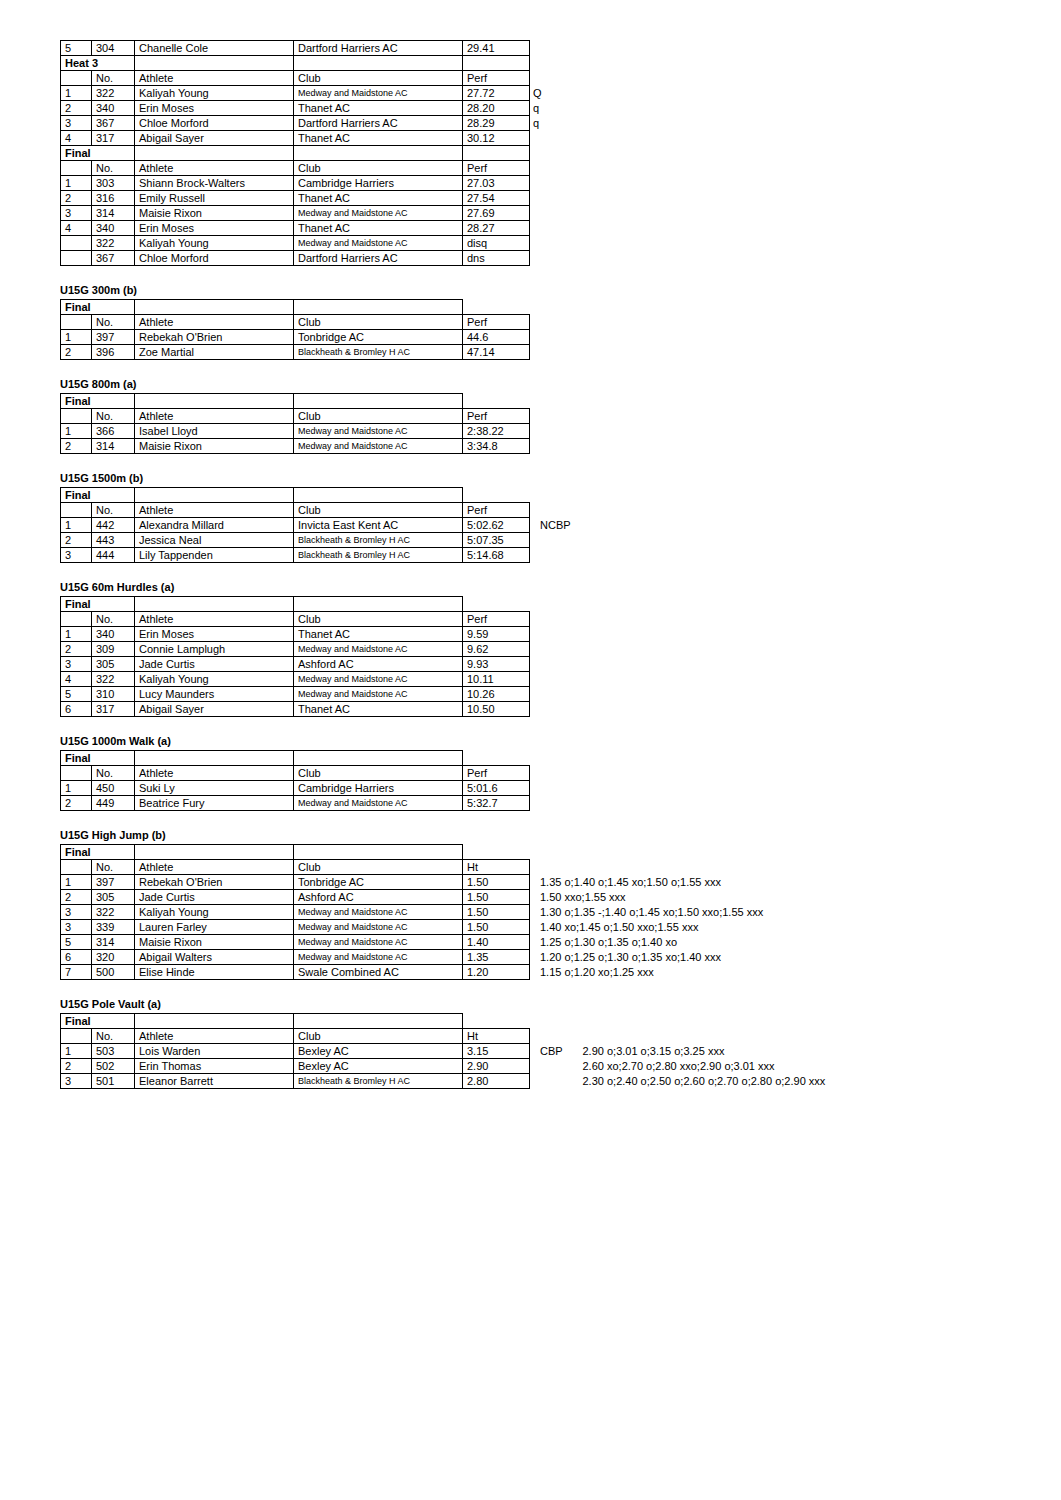| 5 | 304 | Chanelle Cole | Dartford Harriers AC | 29.41 |
| Heat 3 | | | |
| | No. | Athlete | Club | Perf |
| 1 | 322 | Kaliyah Young | Medway and Maidstone AC | 27.72 | Q |
| 2 | 340 | Erin Moses | Thanet AC | 28.20 | q |
| 3 | 367 | Chloe Morford | Dartford Harriers AC | 28.29 | q |
| 4 | 317 | Abigail Sayer | Thanet AC | 30.12 |
| Final | | | |
| | No. | Athlete | Club | Perf |
| 1 | 303 | Shiann Brock-Walters | Cambridge Harriers | 27.03 |
| 2 | 316 | Emily Russell | Thanet AC | 27.54 |
| 3 | 314 | Maisie Rixon | Medway and Maidstone AC | 27.69 |
| 4 | 340 | Erin Moses | Thanet AC | 28.27 |
| | 322 | Kaliyah Young | Medway and Maidstone AC | disq |
| | 367 | Chloe Morford | Dartford Harriers AC | dns |
U15G 300m (b)
| Final | | |
| | No. | Athlete | Club | Perf |
| 1 | 397 | Rebekah O'Brien | Tonbridge AC | 44.6 |
| 2 | 396 | Zoe Martial | Blackheath & Bromley H AC | 47.14 |
U15G 800m (a)
| Final | | |
| | No. | Athlete | Club | Perf |
| 1 | 366 | Isabel Lloyd | Medway and Maidstone AC | 2:38.22 |
| 2 | 314 | Maisie Rixon | Medway and Maidstone AC | 3:34.8 |
U15G 1500m (b)
| Final | | | |
| | No. | Athlete | Club | Perf | |
| 1 | 442 | Alexandra Millard | Invicta East Kent AC | 5:02.62 | NCBP |
| 2 | 443 | Jessica Neal | Blackheath & Bromley H AC | 5:07.35 | |
| 3 | 444 | Lily Tappenden | Blackheath & Bromley H AC | 5:14.68 | |
U15G 60m Hurdles (a)
| Final | | |
| | No. | Athlete | Club | Perf |
| 1 | 340 | Erin Moses | Thanet AC | 9.59 |
| 2 | 309 | Connie Lamplugh | Medway and Maidstone AC | 9.62 |
| 3 | 305 | Jade Curtis | Ashford AC | 9.93 |
| 4 | 322 | Kaliyah Young | Medway and Maidstone AC | 10.11 |
| 5 | 310 | Lucy Maunders | Medway and Maidstone AC | 10.26 |
| 6 | 317 | Abigail Sayer | Thanet AC | 10.50 |
U15G 1000m Walk (a)
| Final | | |
| | No. | Athlete | Club | Perf |
| 1 | 450 | Suki Ly | Cambridge Harriers | 5:01.6 |
| 2 | 449 | Beatrice Fury | Medway and Maidstone AC | 5:32.7 |
U15G High Jump (b)
| Final | | | |
| | No. | Athlete | Club | Ht | |
| 1 | 397 | Rebekah O'Brien | Tonbridge AC | 1.50 | 1.35 o;1.40 o;1.45 xo;1.50 o;1.55 xxx |
| 2 | 305 | Jade Curtis | Ashford AC | 1.50 | 1.50 xxo;1.55 xxx |
| 3 | 322 | Kaliyah Young | Medway and Maidstone AC | 1.50 | 1.30 o;1.35 -;1.40 o;1.45 xo;1.50 xxo;1.55 xxx |
| 3 | 339 | Lauren Farley | Medway and Maidstone AC | 1.50 | 1.40 xo;1.45 o;1.50 xxo;1.55 xxx |
| 5 | 314 | Maisie Rixon | Medway and Maidstone AC | 1.40 | 1.25 o;1.30 o;1.35 o;1.40 xo |
| 6 | 320 | Abigail Walters | Medway and Maidstone AC | 1.35 | 1.20 o;1.25 o;1.30 o;1.35 xo;1.40 xxx |
| 7 | 500 | Elise Hinde | Swale Combined AC | 1.20 | 1.15 o;1.20 xo;1.25 xxx |
U15G Pole Vault (a)
| Final | | | | |
| | No. | Athlete | Club | Ht | | |
| 1 | 503 | Lois Warden | Bexley AC | 3.15 | CBP | 2.90 o;3.01 o;3.15 o;3.25 xxx |
| 2 | 502 | Erin Thomas | Bexley AC | 2.90 | | 2.60 xo;2.70 o;2.80 xxo;2.90 o;3.01 xxx |
| 3 | 501 | Eleanor Barrett | Blackheath & Bromley H AC | 2.80 | | 2.30 o;2.40 o;2.50 o;2.60 o;2.70 o;2.80 o;2.90 xxx |